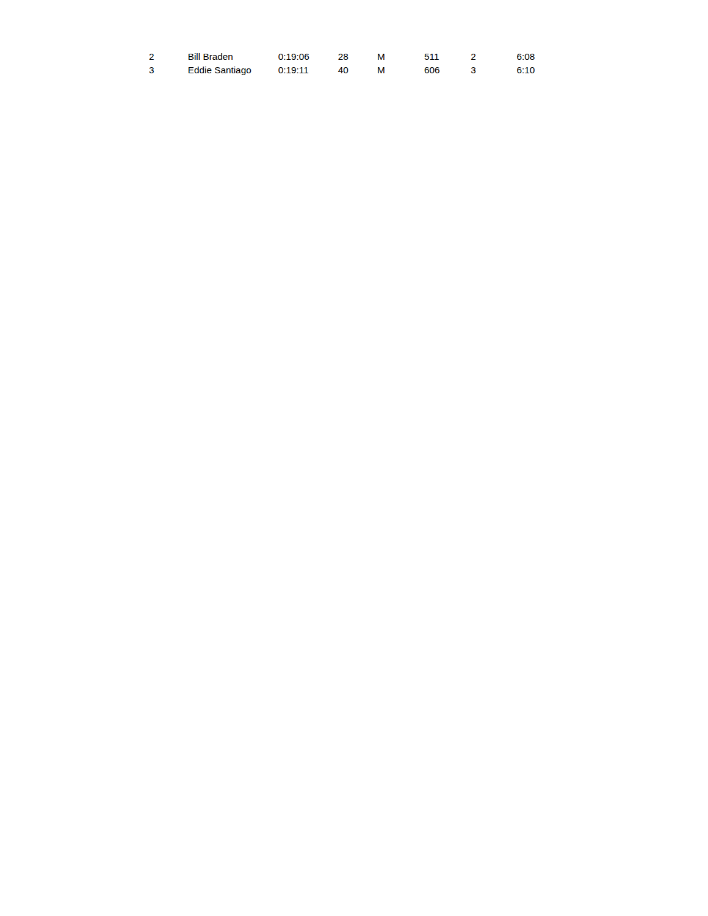| 2 | Bill Braden | 0:19:06 | 28 | M | 511 | 2 | 6:08 |
| 3 | Eddie Santiago | 0:19:11 | 40 | M | 606 | 3 | 6:10 |